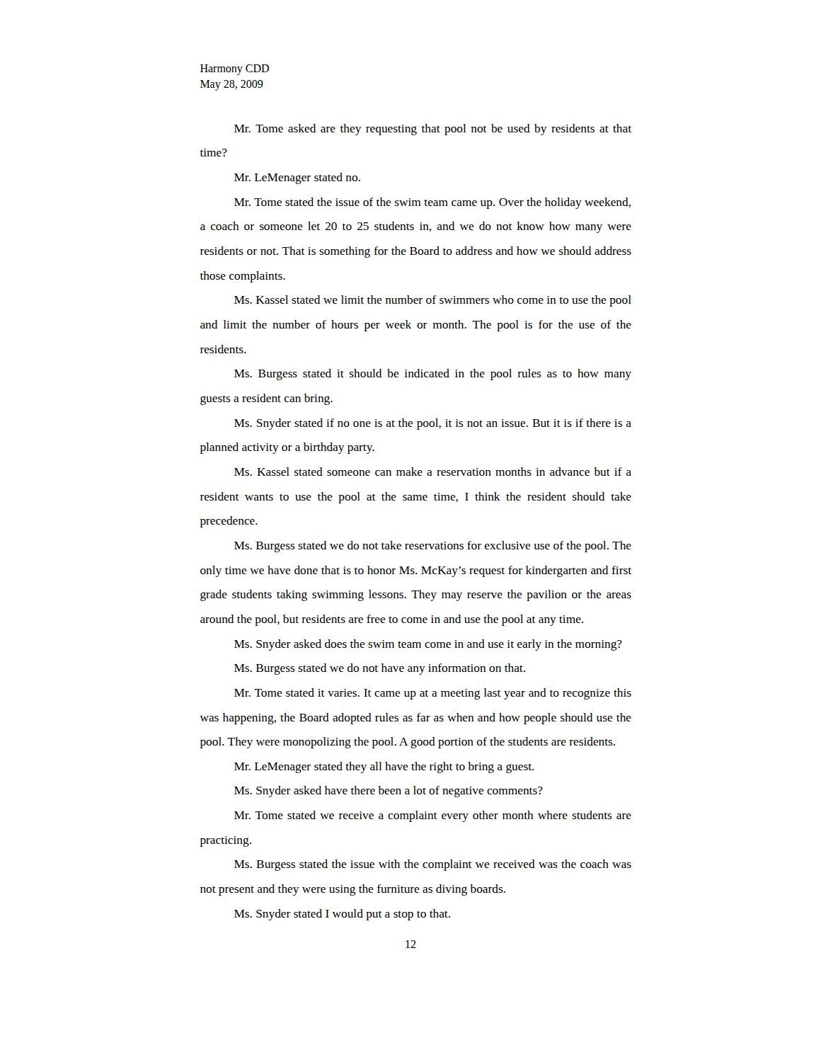Harmony CDD
May 28, 2009
Mr. Tome asked are they requesting that pool not be used by residents at that time?
Mr. LeMenager stated no.
Mr. Tome stated the issue of the swim team came up. Over the holiday weekend, a coach or someone let 20 to 25 students in, and we do not know how many were residents or not. That is something for the Board to address and how we should address those complaints.
Ms. Kassel stated we limit the number of swimmers who come in to use the pool and limit the number of hours per week or month. The pool is for the use of the residents.
Ms. Burgess stated it should be indicated in the pool rules as to how many guests a resident can bring.
Ms. Snyder stated if no one is at the pool, it is not an issue. But it is if there is a planned activity or a birthday party.
Ms. Kassel stated someone can make a reservation months in advance but if a resident wants to use the pool at the same time, I think the resident should take precedence.
Ms. Burgess stated we do not take reservations for exclusive use of the pool. The only time we have done that is to honor Ms. McKay’s request for kindergarten and first grade students taking swimming lessons. They may reserve the pavilion or the areas around the pool, but residents are free to come in and use the pool at any time.
Ms. Snyder asked does the swim team come in and use it early in the morning?
Ms. Burgess stated we do not have any information on that.
Mr. Tome stated it varies. It came up at a meeting last year and to recognize this was happening, the Board adopted rules as far as when and how people should use the pool. They were monopolizing the pool. A good portion of the students are residents.
Mr. LeMenager stated they all have the right to bring a guest.
Ms. Snyder asked have there been a lot of negative comments?
Mr. Tome stated we receive a complaint every other month where students are practicing.
Ms. Burgess stated the issue with the complaint we received was the coach was not present and they were using the furniture as diving boards.
Ms. Snyder stated I would put a stop to that.
12